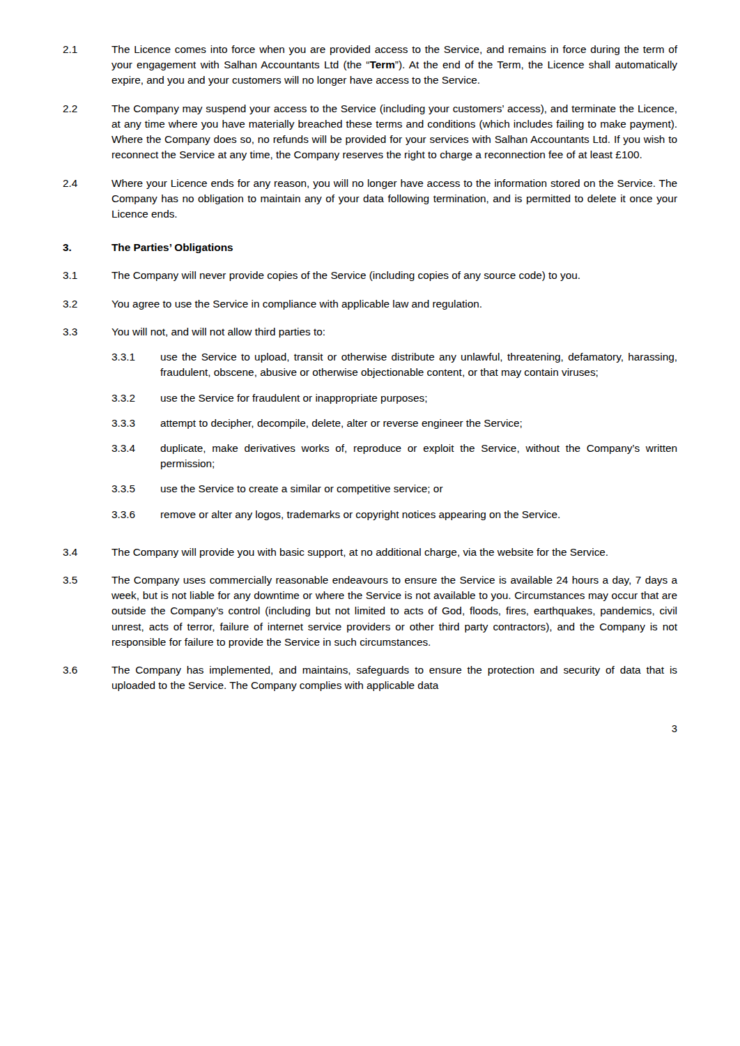2.1
The Licence comes into force when you are provided access to the Service, and remains in force during the term of your engagement with Salhan Accountants Ltd (the “Term”). At the end of the Term, the Licence shall automatically expire, and you and your customers will no longer have access to the Service.
2.2
The Company may suspend your access to the Service (including your customers’ access), and terminate the Licence, at any time where you have materially breached these terms and conditions (which includes failing to make payment). Where the Company does so, no refunds will be provided for your services with Salhan Accountants Ltd. If you wish to reconnect the Service at any time, the Company reserves the right to charge a reconnection fee of at least £100.
2.4
Where your Licence ends for any reason, you will no longer have access to the information stored on the Service. The Company has no obligation to maintain any of your data following termination, and is permitted to delete it once your Licence ends.
3. The Parties’ Obligations
3.1
The Company will never provide copies of the Service (including copies of any source code) to you.
3.2
You agree to use the Service in compliance with applicable law and regulation.
3.3
You will not, and will not allow third parties to:
3.3.1
use the Service to upload, transit or otherwise distribute any unlawful, threatening, defamatory, harassing, fraudulent, obscene, abusive or otherwise objectionable content, or that may contain viruses;
3.3.2
use the Service for fraudulent or inappropriate purposes;
3.3.3
attempt to decipher, decompile, delete, alter or reverse engineer the Service;
3.3.4
duplicate, make derivatives works of, reproduce or exploit the Service, without the Company’s written permission;
3.3.5
use the Service to create a similar or competitive service; or
3.3.6
remove or alter any logos, trademarks or copyright notices appearing on the Service.
3.4
The Company will provide you with basic support, at no additional charge, via the website for the Service.
3.5
The Company uses commercially reasonable endeavours to ensure the Service is available 24 hours a day, 7 days a week, but is not liable for any downtime or where the Service is not available to you. Circumstances may occur that are outside the Company’s control (including but not limited to acts of God, floods, fires, earthquakes, pandemics, civil unrest, acts of terror, failure of internet service providers or other third party contractors), and the Company is not responsible for failure to provide the Service in such circumstances.
3.6
The Company has implemented, and maintains, safeguards to ensure the protection and security of data that is uploaded to the Service. The Company complies with applicable data
3